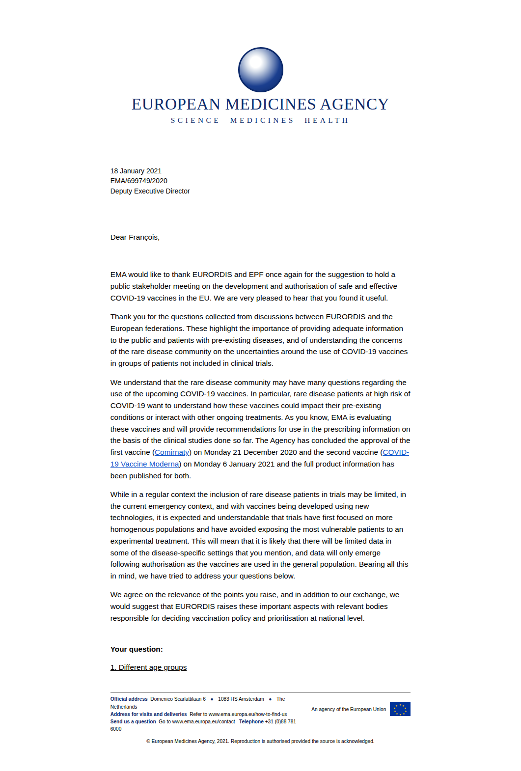EUROPEAN MEDICINES AGENCY
SCIENCE MEDICINES HEALTH
18 January 2021
EMA/699749/2020
Deputy Executive Director
Dear François,
EMA would like to thank EURORDIS and EPF once again for the suggestion to hold a public stakeholder meeting on the development and authorisation of safe and effective COVID-19 vaccines in the EU. We are very pleased to hear that you found it useful.
Thank you for the questions collected from discussions between EURORDIS and the European federations. These highlight the importance of providing adequate information to the public and patients with pre-existing diseases, and of understanding the concerns of the rare disease community on the uncertainties around the use of COVID-19 vaccines in groups of patients not included in clinical trials.
We understand that the rare disease community may have many questions regarding the use of the upcoming COVID-19 vaccines. In particular, rare disease patients at high risk of COVID-19 want to understand how these vaccines could impact their pre-existing conditions or interact with other ongoing treatments. As you know, EMA is evaluating these vaccines and will provide recommendations for use in the prescribing information on the basis of the clinical studies done so far. The Agency has concluded the approval of the first vaccine (Comirnaty) on Monday 21 December 2020 and the second vaccine (COVID-19 Vaccine Moderna) on Monday 6 January 2021 and the full product information has been published for both.
While in a regular context the inclusion of rare disease patients in trials may be limited, in the current emergency context, and with vaccines being developed using new technologies, it is expected and understandable that trials have first focused on more homogenous populations and have avoided exposing the most vulnerable patients to an experimental treatment. This will mean that it is likely that there will be limited data in some of the disease-specific settings that you mention, and data will only emerge following authorisation as the vaccines are used in the general population. Bearing all this in mind, we have tried to address your questions below.
We agree on the relevance of the points you raise, and in addition to our exchange, we would suggest that EURORDIS raises these important aspects with relevant bodies responsible for deciding vaccination policy and prioritisation at national level.
Your question:
1. Different age groups
Official address Domenico Scarlattilaan 6 ● 1083 HS Amsterdam ● The Netherlands
Address for visits and deliveries Refer to www.ema.europa.eu/how-to-find-us
Send us a question Go to www.ema.europa.eu/contact Telephone +31 (0)88 781 6000
An agency of the European Union ★ ★ ★ ★ ★ ★ ★ ★ ★ ★
© European Medicines Agency, 2021. Reproduction is authorised provided the source is acknowledged.